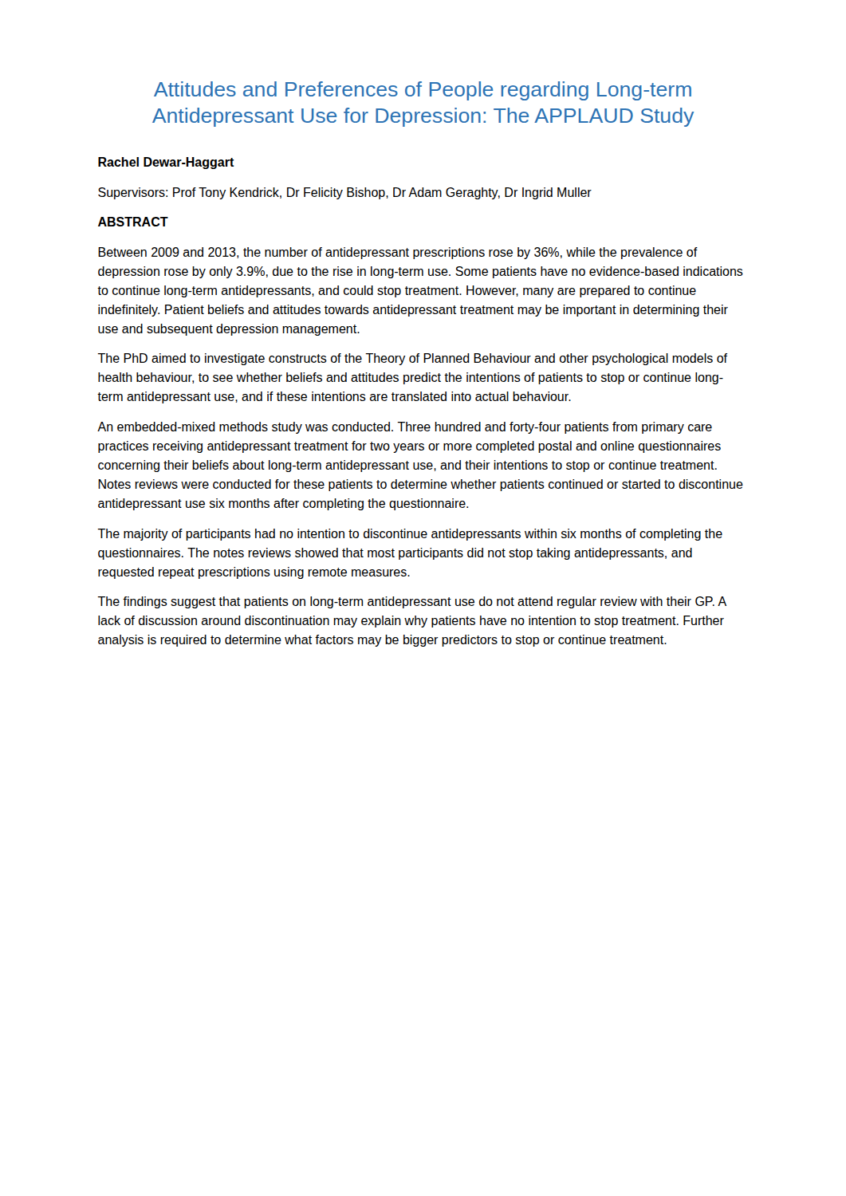Attitudes and Preferences of People regarding Long-term Antidepressant Use for Depression: The APPLAUD Study
Rachel Dewar-Haggart
Supervisors: Prof Tony Kendrick, Dr Felicity Bishop, Dr Adam Geraghty, Dr Ingrid Muller
ABSTRACT
Between 2009 and 2013, the number of antidepressant prescriptions rose by 36%, while the prevalence of depression rose by only 3.9%, due to the rise in long-term use. Some patients have no evidence-based indications to continue long-term antidepressants, and could stop treatment. However, many are prepared to continue indefinitely. Patient beliefs and attitudes towards antidepressant treatment may be important in determining their use and subsequent depression management.
The PhD aimed to investigate constructs of the Theory of Planned Behaviour and other psychological models of health behaviour, to see whether beliefs and attitudes predict the intentions of patients to stop or continue long-term antidepressant use, and if these intentions are translated into actual behaviour.
An embedded-mixed methods study was conducted. Three hundred and forty-four patients from primary care practices receiving antidepressant treatment for two years or more completed postal and online questionnaires concerning their beliefs about long-term antidepressant use, and their intentions to stop or continue treatment. Notes reviews were conducted for these patients to determine whether patients continued or started to discontinue antidepressant use six months after completing the questionnaire.
The majority of participants had no intention to discontinue antidepressants within six months of completing the questionnaires. The notes reviews showed that most participants did not stop taking antidepressants, and requested repeat prescriptions using remote measures.
The findings suggest that patients on long-term antidepressant use do not attend regular review with their GP. A lack of discussion around discontinuation may explain why patients have no intention to stop treatment. Further analysis is required to determine what factors may be bigger predictors to stop or continue treatment.